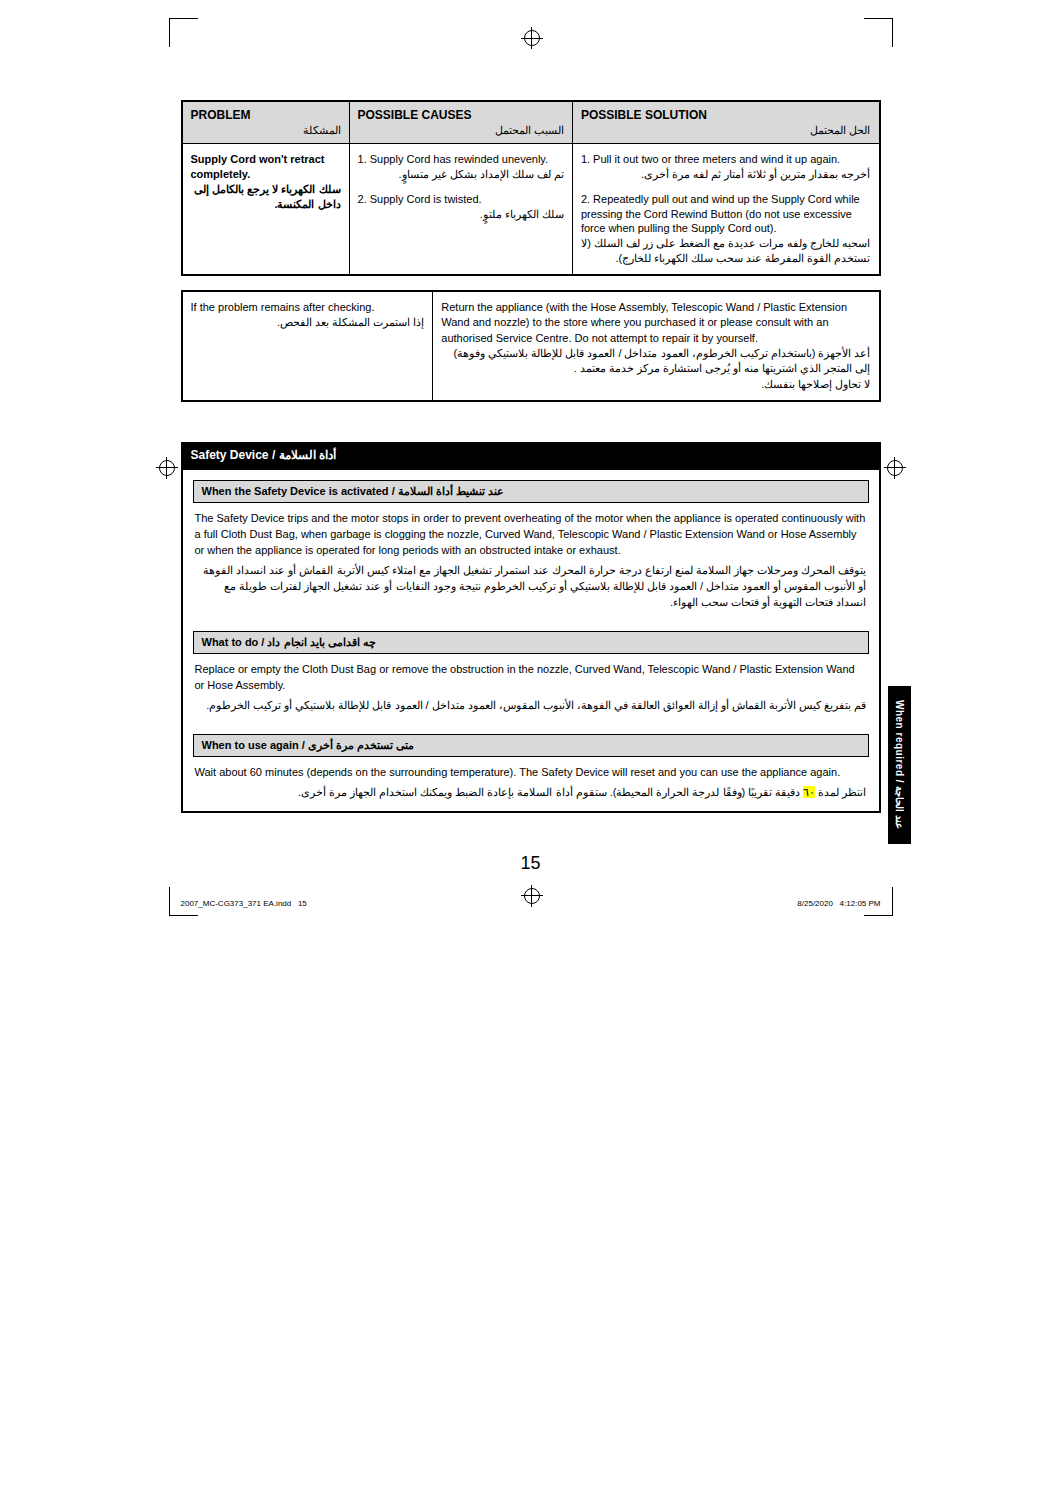| PROBLEM المشكلة | POSSIBLE CAUSES السبب المحتمل | POSSIBLE SOLUTION الحل المحتمل |
| --- | --- | --- |
| Supply Cord won't retract completely. سلك الكهرباء لا يرجع بالكامل إلى داخل المكنسة. | 1. Supply Cord has rewinded unevenly. تم لف سلك الإمداد بشكل غير متساوٍ. 2. Supply Cord is twisted. سلك الكهرباء ملتوٍ. | 1. Pull it out two or three meters and wind it up again. أخرجه بمقدار مترين أو ثلاثة أمتار ثم لفه مرة أخرى. 2. Repeatedly pull out and wind up the Supply Cord while pressing the Cord Rewind Button (do not use excessive force when pulling the Supply Cord out). اسحبه للخارج ولفه مرات عديدة مع الضغط على زر لف السلك (لا تستخدم القوة المفرطة عند سحب سلك الكهرباء للخارج). |
| If the problem remains after checking. إذا استمرت المشكلة بعد الفحص. | Return the appliance (with the Hose Assembly, Telescopic Wand / Plastic Extension Wand and nozzle) to the store where you purchased it or please consult with an authorised Service Centre. Do not attempt to repair it by yourself. أعد الأجهزة (باستخدام تركيب الخرطوم، العمود متداخل / العمود قابل للإطالة بلاستيكي وفوهة) إلى المتجر الذي اشتريتها منه أو يُرجى استشارة مركز خدمة معتمد . لا تحاول إصلاحها بنفسك. |
Safety Device / أداة السلامة
When the Safety Device is activated / عند تنشيط أداة السلامة
The Safety Device trips and the motor stops in order to prevent overheating of the motor when the appliance is operated continuously with a full Cloth Dust Bag, when garbage is clogging the nozzle, Curved Wand, Telescopic Wand / Plastic Extension Wand or Hose Assembly or when the appliance is operated for long periods with an obstructed intake or exhaust.
يتوقف المحرك ومرحلات جهاز السلامة لمنع ارتفاع درجة حرارة المحرك عند استمرار تشغيل الجهاز مع امتلاء كيس الأتربة القماش أو عند انسداد الفوهة أو الأنبوب المقوس أو العمود متداخل / العمود قابل للإطالة بلاستيكي أو تركيب الخرطوم نتيجة وجود النفايات أو عند تشغيل الجهاز لفترات طويلة مع انسداد فتحات التهوية أو فتحات سحب الهواء.
What to do / چه اقدامی باید انجام داد
Replace or empty the Cloth Dust Bag or remove the obstruction in the nozzle, Curved Wand, Telescopic Wand / Plastic Extension Wand or Hose Assembly.
قم بتفريغ كيس الأتربة القماش أو إزالة العوائق العالقة في الفوهة، الأنبوب المقوس، العمود متداخل / العمود قابل للإطالة بلاستيكي أو تركيب الخرطوم.
When to use again / متى تستخدم مرة أخرى
Wait about 60 minutes (depends on the surrounding temperature). The Safety Device will reset and you can use the appliance again.
انتظر لمدة ٦٠ دقيقة تقريبًا (وفقًا لدرجة الحرارة المحيطة). ستقوم أداة السلامة بإعادة الضبط ويمكنك استخدام الجهاز مرة أخرى.
When required / عند الحاجة
15
2007_MC-CG373_371 EA.indd 15 8/25/2020 4:12:05 PM